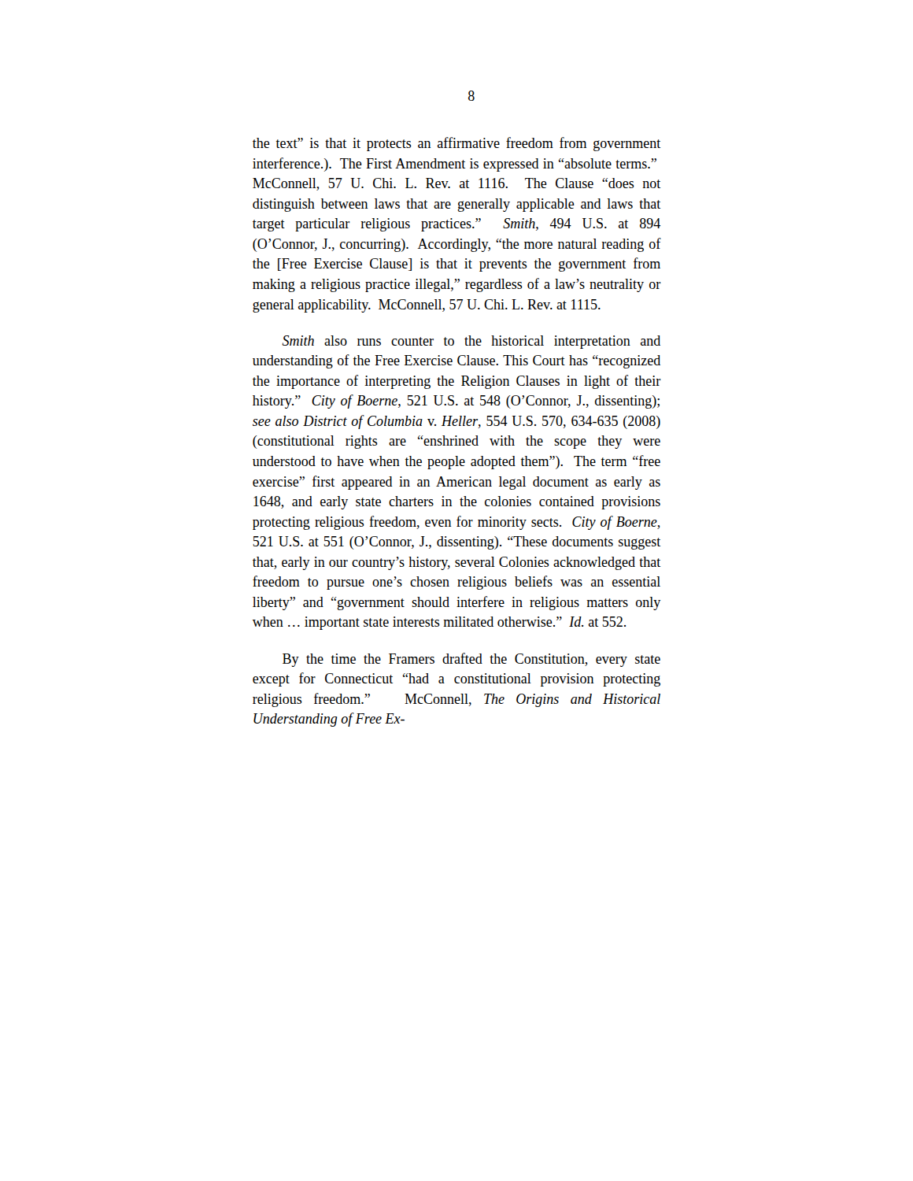8
the text” is that it protects an affirmative freedom from government interference.). The First Amendment is expressed in “absolute terms.” McConnell, 57 U. Chi. L. Rev. at 1116. The Clause “does not distinguish between laws that are generally applicable and laws that target particular religious practices.” Smith, 494 U.S. at 894 (O’Connor, J., concurring). Accordingly, “the more natural reading of the [Free Exercise Clause] is that it prevents the government from making a religious practice illegal,” regardless of a law’s neutrality or general applicability. McConnell, 57 U. Chi. L. Rev. at 1115.
Smith also runs counter to the historical interpretation and understanding of the Free Exercise Clause. This Court has “recognized the importance of interpreting the Religion Clauses in light of their history.” City of Boerne, 521 U.S. at 548 (O’Connor, J., dissenting); see also District of Columbia v. Heller, 554 U.S. 570, 634-635 (2008) (constitutional rights are “enshrined with the scope they were understood to have when the people adopted them”). The term “free exercise” first appeared in an American legal document as early as 1648, and early state charters in the colonies contained provisions protecting religious freedom, even for minority sects. City of Boerne, 521 U.S. at 551 (O’Connor, J., dissenting). “These documents suggest that, early in our country’s history, several Colonies acknowledged that freedom to pursue one’s chosen religious beliefs was an essential liberty” and “government should interfere in religious matters only when … important state interests militated otherwise.” Id. at 552.
By the time the Framers drafted the Constitution, every state except for Connecticut “had a constitutional provision protecting religious freedom.” McConnell, The Origins and Historical Understanding of Free Ex-